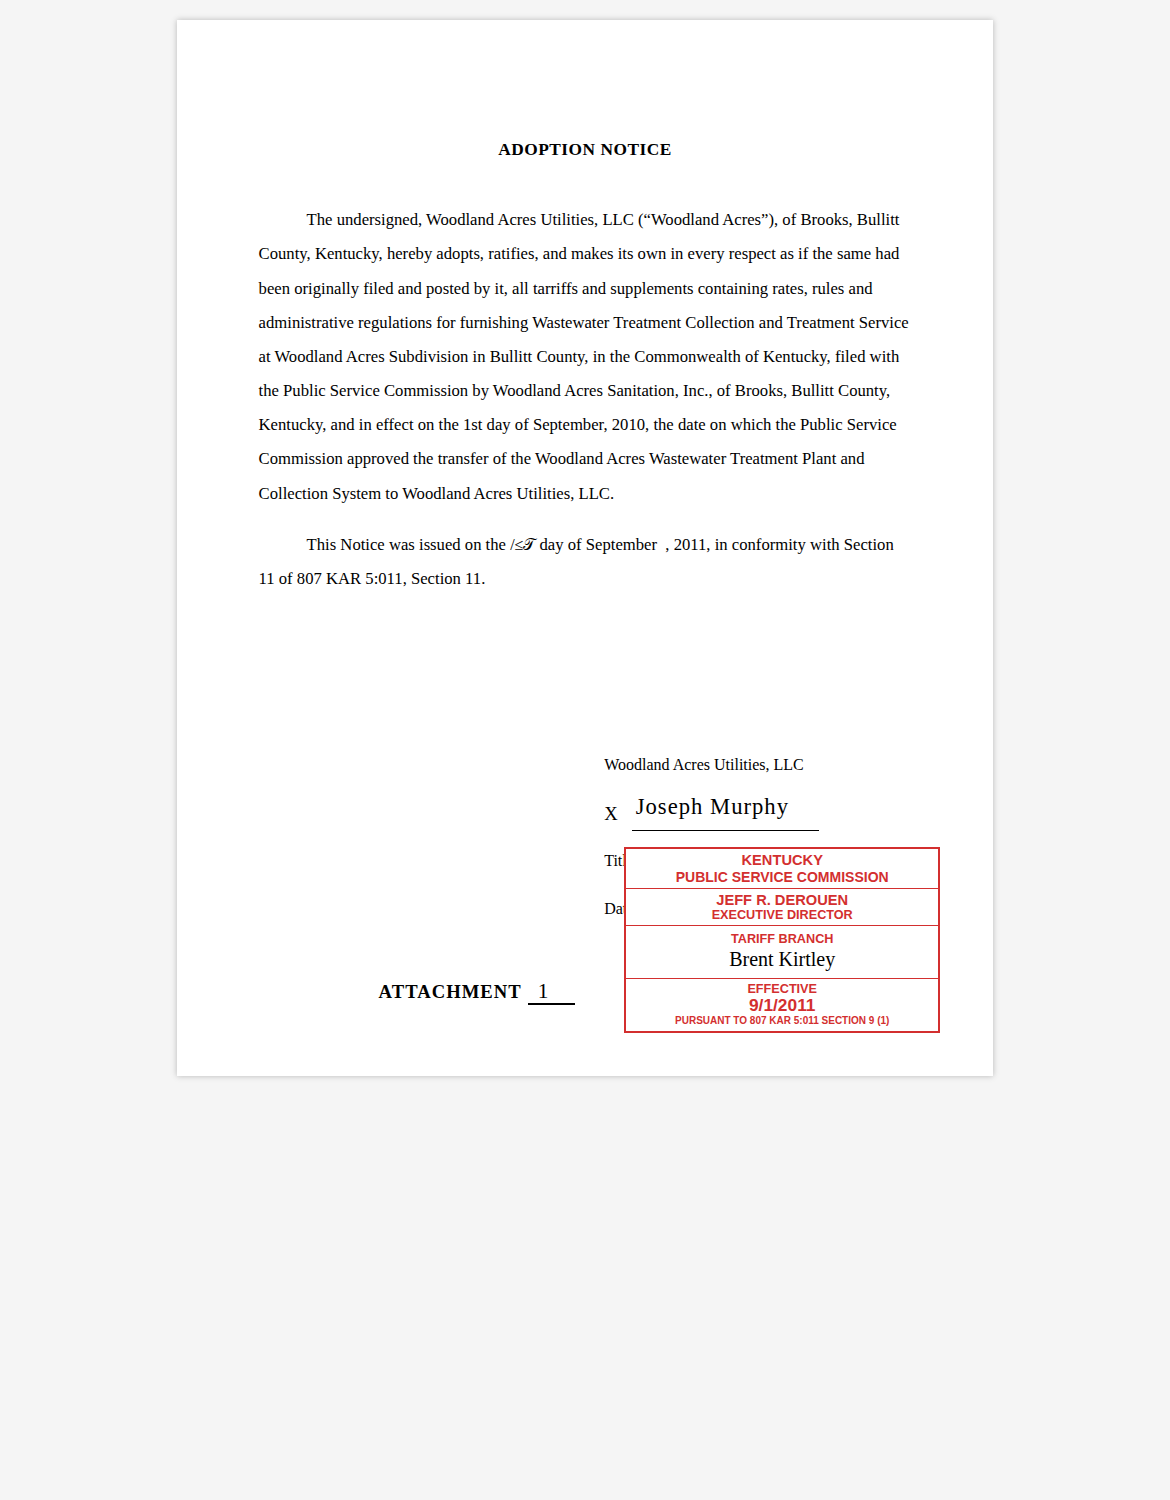ADOPTION NOTICE
The undersigned, Woodland Acres Utilities, LLC (“Woodland Acres”), of Brooks, Bullitt County, Kentucky, hereby adopts, ratifies, and makes its own in every respect as if the same had been originally filed and posted by it, all tarriffs and supplements containing rates, rules and administrative regulations for furnishing Wastewater Treatment Collection and Treatment Service at Woodland Acres Subdivision in Bullitt County, in the Commonwealth of Kentucky, filed with the Public Service Commission by Woodland Acres Sanitation, Inc., of Brooks, Bullitt County, Kentucky, and in effect on the 1st day of September, 2010, the date on which the Public Service Commission approved the transfer of the Woodland Acres Wastewater Treatment Plant and Collection System to Woodland Acres Utilities, LLC.
This Notice was issued on the /≤𝒯 day of September , 2011, in conformity with Section 11 of 807 KAR 5:011, Section 11.
Woodland Acres Utilities, LLC
X Joseph Murphy
Title: Owner
Date: 8-29-2011
ATTACHMENT1
KENTUCKY
PUBLIC SERVICE COMMISSION
JEFF R. DEROUEN
EXECUTIVE DIRECTOR
TARIFF BRANCH
Brent Kirtley
EFFECTIVE
9/1/2011
PURSUANT TO 807 KAR 5:011 SECTION 9 (1)